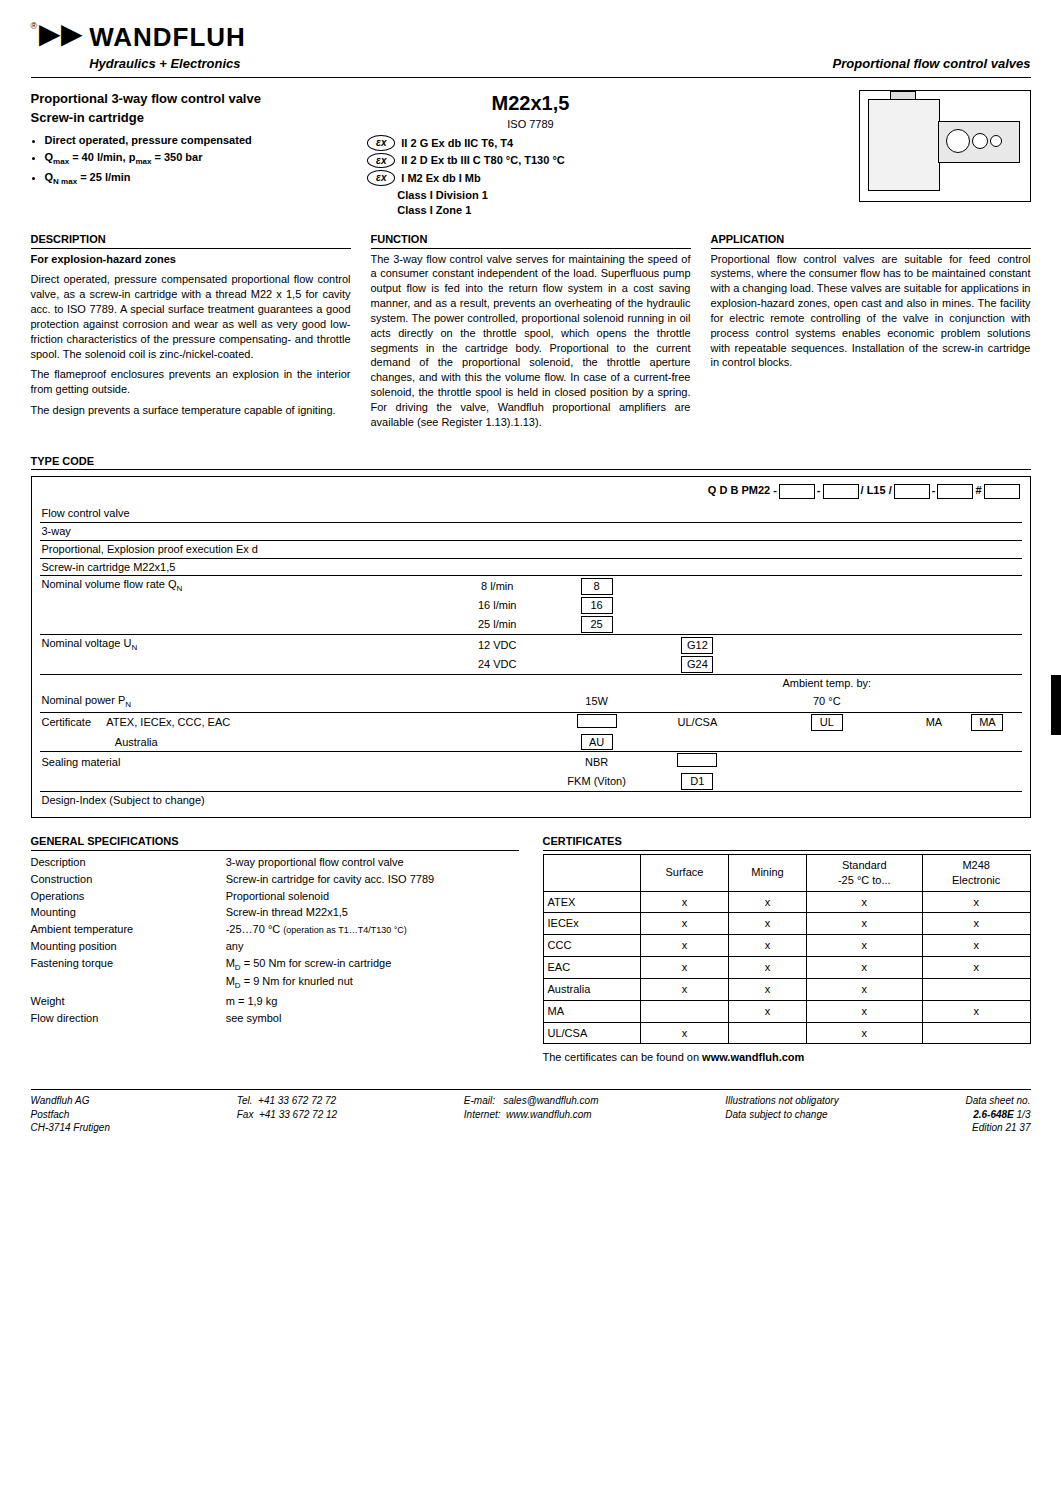® ▶▶
WANDFLUH
Hydraulics + Electronics
Proportional flow control valves
Proportional 3-way flow control valve
Screw-in cartridge
Direct operated, pressure compensated
Qmax = 40 l/min, pmax = 350 bar
QN max = 25 l/min
M22x1,5
ISO 7789
εx II 2 G Ex db IIC T6, T4
εx II 2 D Ex tb III C T80 °C, T130 °C
εx I M2 Ex db I Mb
Class I Division 1
Class I Zone 1
DESCRIPTION
For explosion-hazard zones
Direct operated, pressure compensated proportional flow control valve, as a screw-in cartridge with a thread M22 x 1,5 for cavity acc. to ISO 7789. A special surface treatment guarantees a good protection against corrosion and wear as well as very good low-friction characteristics of the pressure compensating- and throttle spool. The solenoid coil is zinc-/nickel-coated.
The flameproof enclosures prevents an explosion in the interior from getting outside.
The design prevents a surface temperature capable of igniting.
FUNCTION
The 3-way flow control valve serves for maintaining the speed of a consumer constant independent of the load. Superfluous pump output flow is fed into the return flow system in a cost saving manner, and as a result, prevents an overheating of the hydraulic system. The power controlled, proportional solenoid running in oil acts directly on the throttle spool, which opens the throttle segments in the cartridge body. Proportional to the current demand of the proportional solenoid, the throttle aperture changes, and with this the volume flow. In case of a current-free solenoid, the throttle spool is held in closed position by a spring. For driving the valve, Wandfluh proportional amplifiers are available (see Register 1.13).1.13).
APPLICATION
Proportional flow control valves are suitable for feed control systems, where the consumer flow has to be maintained constant with a changing load. These valves are suitable for applications in explosion-hazard zones, open cast and also in mines. The facility for electric remote controlling of the valve in conjunction with process control systems enables economic problem solutions with repeatable sequences. Installation of the screw-in cartridge in control blocks.
TYPE CODE
Q D B PM22 - - / L15 / - #
| Flow control valve | | | | | | |
| 3-way | | | | | | |
| Proportional, Explosion proof execution Ex d | | | | | | |
| Screw-in cartridge M22x1,5 | | | | | | |
| Nominal volume flow rate Q N | 8 l/min | 8 | | | | |
| | 16 l/min | 16 | | | | |
| | 25 l/min | 25 | | | | |
| Nominal voltage U N | 12 VDC | | G12 | | | |
| | 24 VDC | | G24 | | | |
| | | | | Ambient temp. by: | | |
| Nominal power P N | | 15W | | 70 °C | | |
| Certificate ATEX, IECEx, CCC, EAC | | | UL/CSA | UL | MA | MA |
| Australia | | AU | | | | |
| Sealing material | | NBR | | | | |
| | | FKM (Viton) | D1 | | | |
| Design-Index (Subject to change) | | | | | | |
GENERAL SPECIFICATIONS
| Description | 3-way proportional flow control valve |
| Construction | Screw-in cartridge for cavity acc. ISO 7789 |
| Operations | Proportional solenoid |
| Mounting | Screw-in thread M22x1,5 |
| Ambient temperature | -25…70 °C (operation as T1…T4/T130 °C) |
| Mounting position | any |
| Fastening torque | M D = 50 Nm for screw-in cartridge M D = 9 Nm for knurled nut |
| Weight | m = 1,9 kg |
| Flow direction | see symbol |
CERTIFICATES
| | Surface | Mining | Standard -25 °C to... | M248 Electronic |
| --- | --- | --- | --- | --- |
| ATEX | x | x | x | x |
| IECEx | x | x | x | x |
| CCC | x | x | x | x |
| EAC | x | x | x | x |
| Australia | x | x | x | |
| MA | | x | x | x |
| UL/CSA | x | | x | |
The certificates can be found on www.wandfluh.com
Wandfluh AG Postfach CH-3714 Frutigen
Tel. +41 33 672 72 72 Fax +41 33 672 72 12
E-mail: sales@wandfluh.com Internet: www.wandfluh.com
Illustrations not obligatory Data subject to change
Data sheet no. 2.6-648E 1/3 Edition 21 37